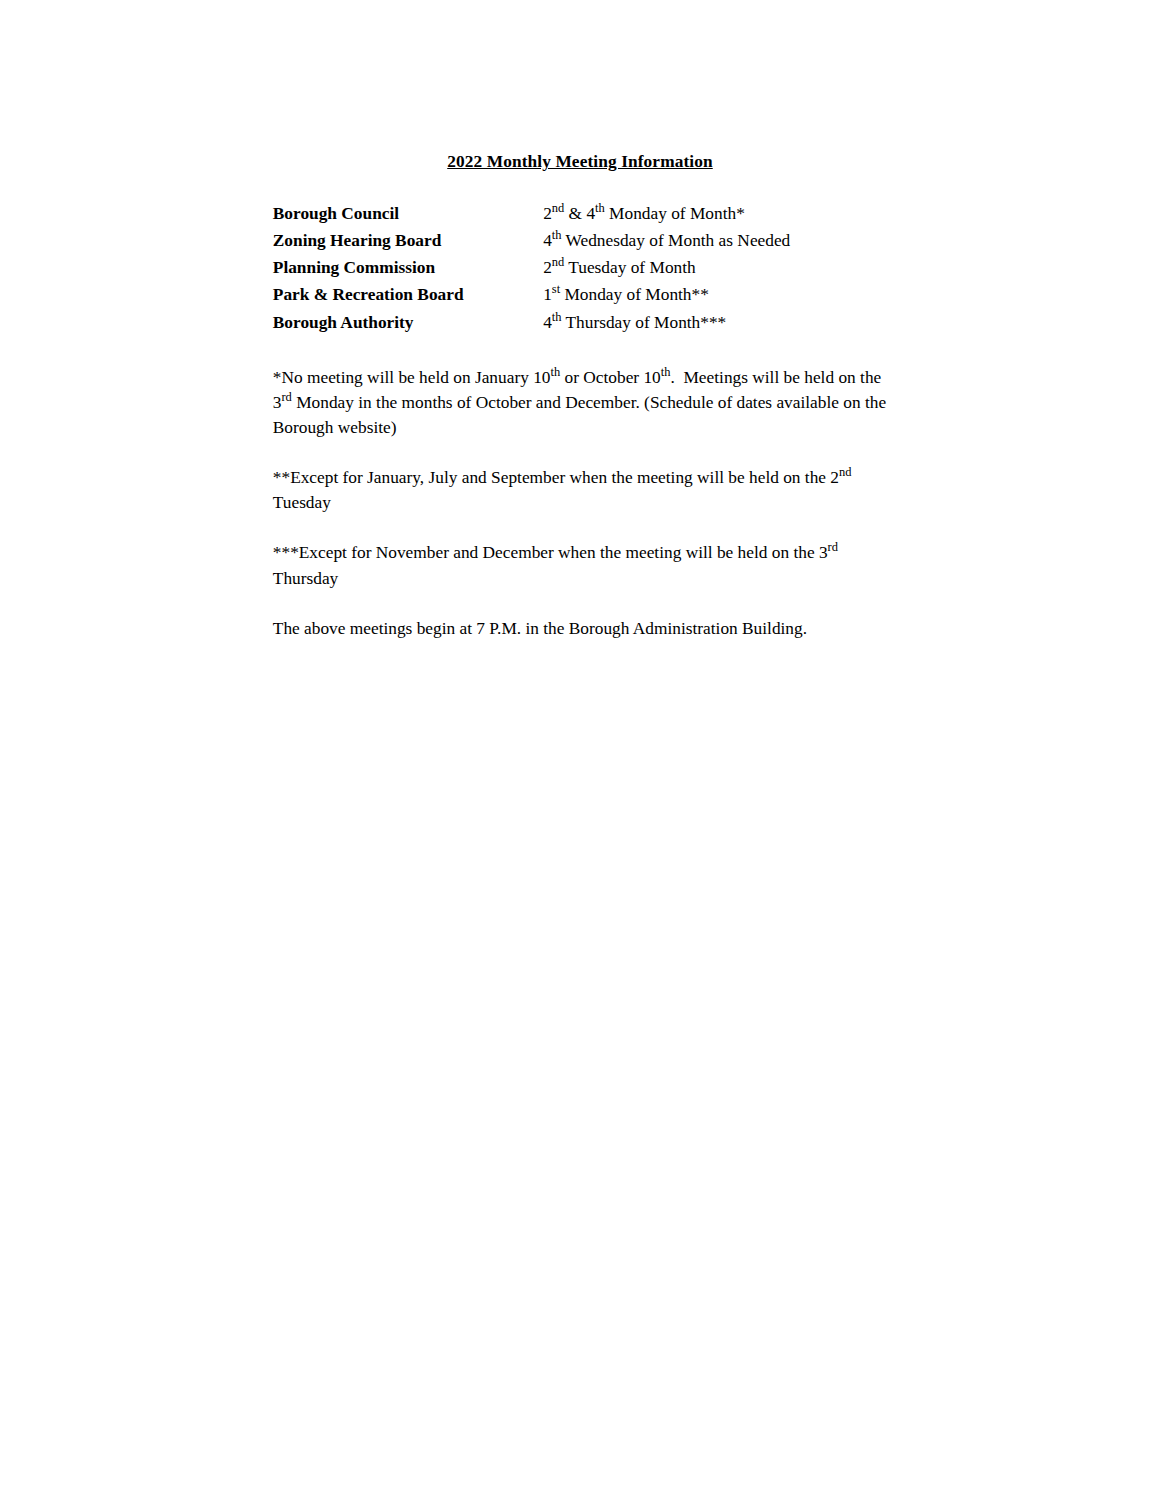2022 Monthly Meeting Information
| Borough Council | 2 nd & 4 th Monday of Month* |
| Zoning Hearing Board | 4 th Wednesday of Month as Needed |
| Planning Commission | 2 nd Tuesday of Month |
| Park & Recreation Board | 1 st Monday of Month** |
| Borough Authority | 4 th Thursday of Month*** |
*No meeting will be held on January 10th or October 10th. Meetings will be held on the 3rd Monday in the months of October and December. (Schedule of dates available on the Borough website)
**Except for January, July and September when the meeting will be held on the 2nd Tuesday
***Except for November and December when the meeting will be held on the 3rd Thursday
The above meetings begin at 7 P.M. in the Borough Administration Building.